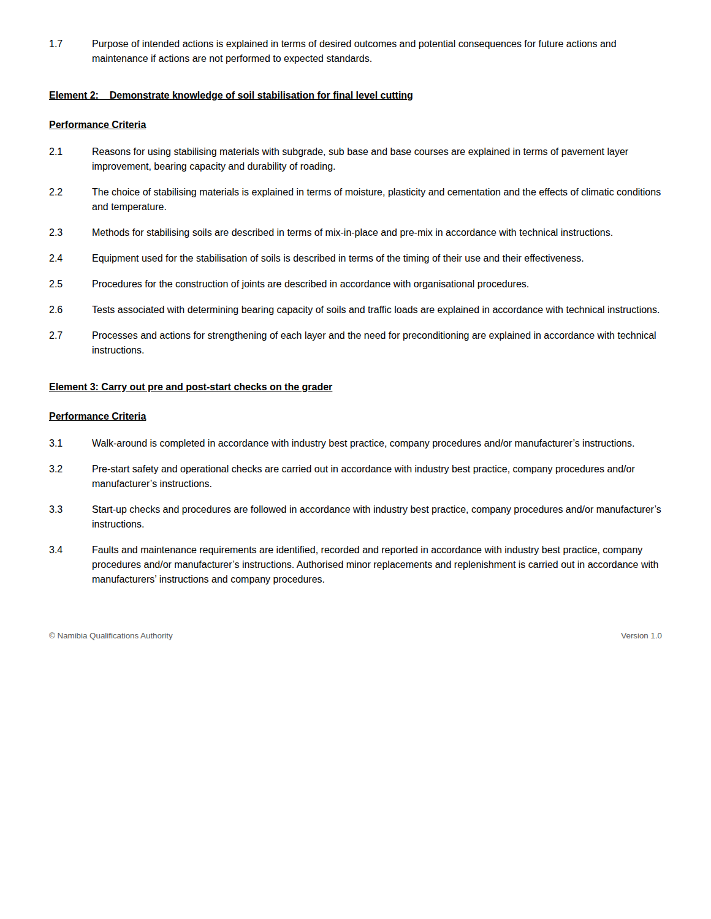1.7
Purpose of intended actions is explained in terms of desired outcomes and potential consequences for future actions and maintenance if actions are not performed to expected standards.
Element 2: Demonstrate knowledge of soil stabilisation for final level cutting
Performance Criteria
2.1
Reasons for using stabilising materials with subgrade, sub base and base courses are explained in terms of pavement layer improvement, bearing capacity and durability of roading.
2.2
The choice of stabilising materials is explained in terms of moisture, plasticity and cementation and the effects of climatic conditions and temperature.
2.3
Methods for stabilising soils are described in terms of mix-in-place and pre-mix in accordance with technical instructions.
2.4
Equipment used for the stabilisation of soils is described in terms of the timing of their use and their effectiveness.
2.5
Procedures for the construction of joints are described in accordance with organisational procedures.
2.6
Tests associated with determining bearing capacity of soils and traffic loads are explained in accordance with technical instructions.
2.7
Processes and actions for strengthening of each layer and the need for preconditioning are explained in accordance with technical instructions.
Element 3: Carry out pre and post-start checks on the grader
Performance Criteria
3.1
Walk-around is completed in accordance with industry best practice, company procedures and/or manufacturer’s instructions.
3.2
Pre-start safety and operational checks are carried out in accordance with industry best practice, company procedures and/or manufacturer’s instructions.
3.3
Start-up checks and procedures are followed in accordance with industry best practice, company procedures and/or manufacturer’s instructions.
3.4
Faults and maintenance requirements are identified, recorded and reported in accordance with industry best practice, company procedures and/or manufacturer’s instructions. Authorised minor replacements and replenishment is carried out in accordance with manufacturers’ instructions and company procedures.
© Namibia Qualifications Authority
Version 1.0